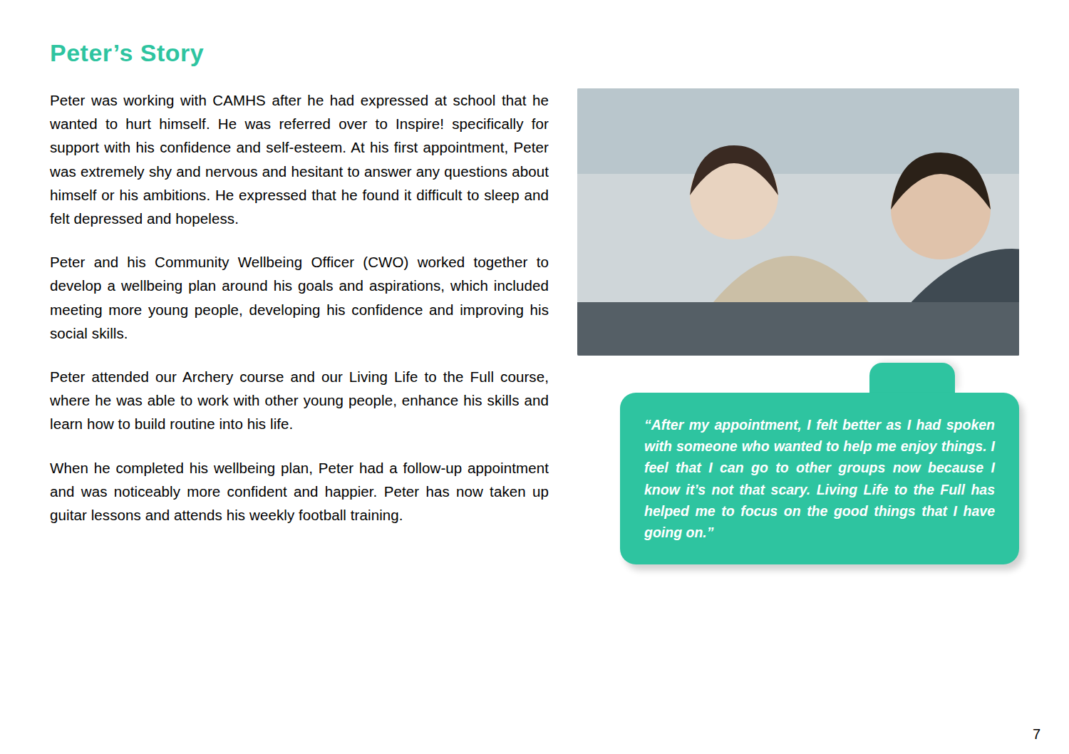Peter’s Story
Peter was working with CAMHS after he had expressed at school that he wanted to hurt himself. He was referred over to Inspire! specifically for support with his confidence and self-esteem. At his first appointment, Peter was extremely shy and nervous and hesitant to answer any questions about himself or his ambitions. He expressed that he found it difficult to sleep and felt depressed and hopeless.
Peter and his Community Wellbeing Officer (CWO) worked together to develop a wellbeing plan around his goals and aspirations, which included meeting more young people, developing his confidence and improving his social skills.
Peter attended our Archery course and our Living Life to the Full course, where he was able to work with other young people, enhance his skills and learn how to build routine into his life.
When he completed his wellbeing plan, Peter had a follow-up appointment and was noticeably more confident and happier. Peter has now taken up guitar lessons and attends his weekly football training.
“After my appointment, I felt better as I had spoken with someone who wanted to help me enjoy things. I feel that I can go to other groups now because I know it’s not that scary. Living Life to the Full has helped me to focus on the good things that I have going on.”
7